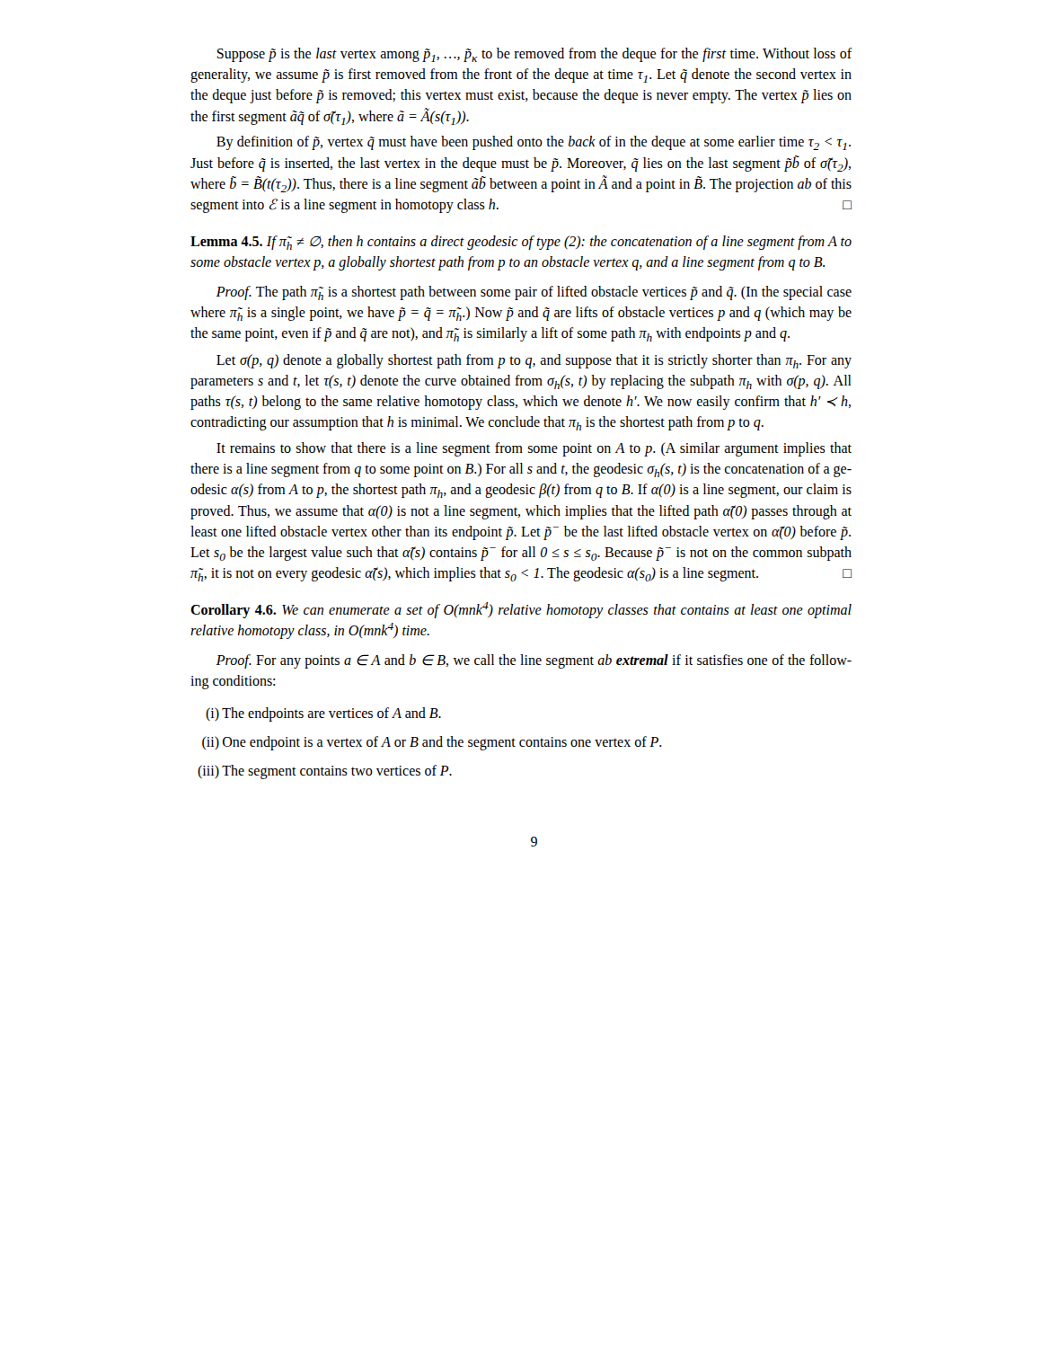Suppose p̃ is the last vertex among p̃1, …, p̃κ to be removed from the deque for the first time. Without loss of generality, we assume p̃ is first removed from the front of the deque at time τ1. Let q̃ denote the second vertex in the deque just before p̃ is removed; this vertex must exist, because the deque is never empty. The vertex p̃ lies on the first segment ãq̃ of σ̃(τ1), where ã = Ã(s(τ1)).
By definition of p̃, vertex q̃ must have been pushed onto the back of in the deque at some earlier time τ2 < τ1. Just before q̃ is inserted, the last vertex in the deque must be p̃. Moreover, q̃ lies on the last segment p̃b̃ of σ̃(τ2), where b̃ = B̃(t(τ2)). Thus, there is a line segment ãb̃ between a point in Ã and a point in B̃. The projection ab of this segment into ℰ is a line segment in homotopy class h. □
Lemma 4.5. If π̃h ≠ ∅, then h contains a direct geodesic of type (2): the concatenation of a line segment from A to some obstacle vertex p, a globally shortest path from p to an obstacle vertex q, and a line segment from q to B.
Proof. The path π̃h is a shortest path between some pair of lifted obstacle vertices p̃ and q̃. (In the special case where π̃h is a single point, we have p̃ = q̃ = π̃h.) Now p̃ and q̃ are lifts of obstacle vertices p and q (which may be the same point, even if p̃ and q̃ are not), and π̃h is similarly a lift of some path πh with endpoints p and q.
Let σ(p, q) denote a globally shortest path from p to q, and suppose that it is strictly shorter than πh. For any parameters s and t, let τ(s, t) denote the curve obtained from σh(s, t) by replacing the subpath πh with σ(p, q). All paths τ(s, t) belong to the same relative homotopy class, which we denote h′. We now easily confirm that h′ ≺ h, contradicting our assumption that h is minimal. We conclude that πh is the shortest path from p to q.
It remains to show that there is a line segment from some point on A to p. (A similar argument implies that there is a line segment from q to some point on B.) For all s and t, the geodesic σh(s, t) is the concatenation of a geodesic α(s) from A to p, the shortest path πh, and a geodesic β(t) from q to B. If α(0) is a line segment, our claim is proved. Thus, we assume that α(0) is not a line segment, which implies that the lifted path α̃(0) passes through at least one lifted obstacle vertex other than its endpoint p̃. Let p̃− be the last lifted obstacle vertex on α̃(0) before p̃. Let s0 be the largest value such that α̃(s) contains p̃− for all 0 ≤ s ≤ s0. Because p̃− is not on the common subpath π̃h, it is not on every geodesic α̃(s), which implies that s0 < 1. The geodesic α(s0) is a line segment. □
Corollary 4.6. We can enumerate a set of O(mnk4) relative homotopy classes that contains at least one optimal relative homotopy class, in O(mnk4) time.
Proof. For any points a ∈ A and b ∈ B, we call the line segment ab extremal if it satisfies one of the following conditions:
The endpoints are vertices of A and B.
One endpoint is a vertex of A or B and the segment contains one vertex of P.
The segment contains two vertices of P.
9